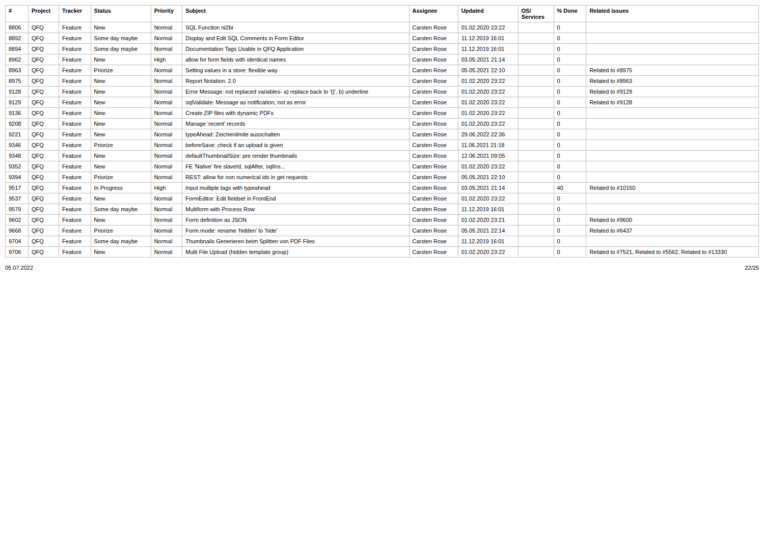| # | Project | Tracker | Status | Priority | Subject | Assignee | Updated | OS/ Services | % Done | Related issues |
| --- | --- | --- | --- | --- | --- | --- | --- | --- | --- | --- |
| 8806 | QFQ | Feature | New | Normal | SQL Function nl2br | Carsten Rose | 01.02.2020 23:22 | | 0 | |
| 8892 | QFQ | Feature | Some day maybe | Normal | Display and Edit SQL Comments in Form Editor | Carsten Rose | 11.12.2019 16:01 | | 0 | |
| 8894 | QFQ | Feature | Some day maybe | Normal | Documentation Tags Usable in QFQ Application | Carsten Rose | 11.12.2019 16:01 | | 0 | |
| 8962 | QFQ | Feature | New | High | allow for form fields with identical names | Carsten Rose | 03.05.2021 21:14 | | 0 | |
| 8963 | QFQ | Feature | Priorize | Normal | Setting values in a store: flexible way | Carsten Rose | 05.05.2021 22:10 | | 0 | Related to #8975 |
| 8975 | QFQ | Feature | New | Normal | Report Notation: 2.0 | Carsten Rose | 01.02.2020 23:22 | | 0 | Related to #8963 |
| 9128 | QFQ | Feature | New | Normal | Error Message: not replaced variables- a) replace back to '{{', b) underline | Carsten Rose | 01.02.2020 23:22 | | 0 | Related to #9129 |
| 9129 | QFQ | Feature | New | Normal | sqlValidate: Message as notification, not as error | Carsten Rose | 01.02.2020 23:22 | | 0 | Related to #9128 |
| 9136 | QFQ | Feature | New | Normal | Create ZIP files with dynamic PDFs | Carsten Rose | 01.02.2020 23:22 | | 0 | |
| 9208 | QFQ | Feature | New | Normal | Manage 'recent' records | Carsten Rose | 01.02.2020 23:22 | | 0 | |
| 9221 | QFQ | Feature | New | Normal | typeAhead: Zeichenlimite ausschalten | Carsten Rose | 29.06.2022 22:36 | | 0 | |
| 9346 | QFQ | Feature | Priorize | Normal | beforeSave: check if an upload is given | Carsten Rose | 11.06.2021 21:18 | | 0 | |
| 9348 | QFQ | Feature | New | Normal | defaultThumbnailSize: pre render thumbnails | Carsten Rose | 12.06.2021 09:05 | | 0 | |
| 9352 | QFQ | Feature | New | Normal | FE 'Native' fire slaveId, sqlAfter, sqlIns... | Carsten Rose | 01.02.2020 23:22 | | 0 | |
| 9394 | QFQ | Feature | Priorize | Normal | REST: allow for non numerical ids in get requests | Carsten Rose | 05.05.2021 22:10 | | 0 | |
| 9517 | QFQ | Feature | In Progress | High | Input multiple tags with typeahead | Carsten Rose | 03.05.2021 21:14 | | 40 | Related to #10150 |
| 9537 | QFQ | Feature | New | Normal | FormEditor: Edit fieldset in FrontEnd | Carsten Rose | 01.02.2020 23:22 | | 0 | |
| 9579 | QFQ | Feature | Some day maybe | Normal | Multiform with Process Row | Carsten Rose | 11.12.2019 16:01 | | 0 | |
| 9602 | QFQ | Feature | New | Normal | Form definition as JSON | Carsten Rose | 01.02.2020 23:21 | | 0 | Related to #9600 |
| 9668 | QFQ | Feature | Priorize | Normal | Form.mode: rename 'hidden' to 'hide' | Carsten Rose | 05.05.2021 22:14 | | 0 | Related to #6437 |
| 9704 | QFQ | Feature | Some day maybe | Normal | Thumbnails Generieren beim Splitten von PDF Files | Carsten Rose | 11.12.2019 16:01 | | 0 | |
| 9706 | QFQ | Feature | New | Normal | Multi File Upload (hidden template group) | Carsten Rose | 01.02.2020 23:22 | | 0 | Related to #7521, Related to #5562, Related to #13330 |
05.07.2022 22/25